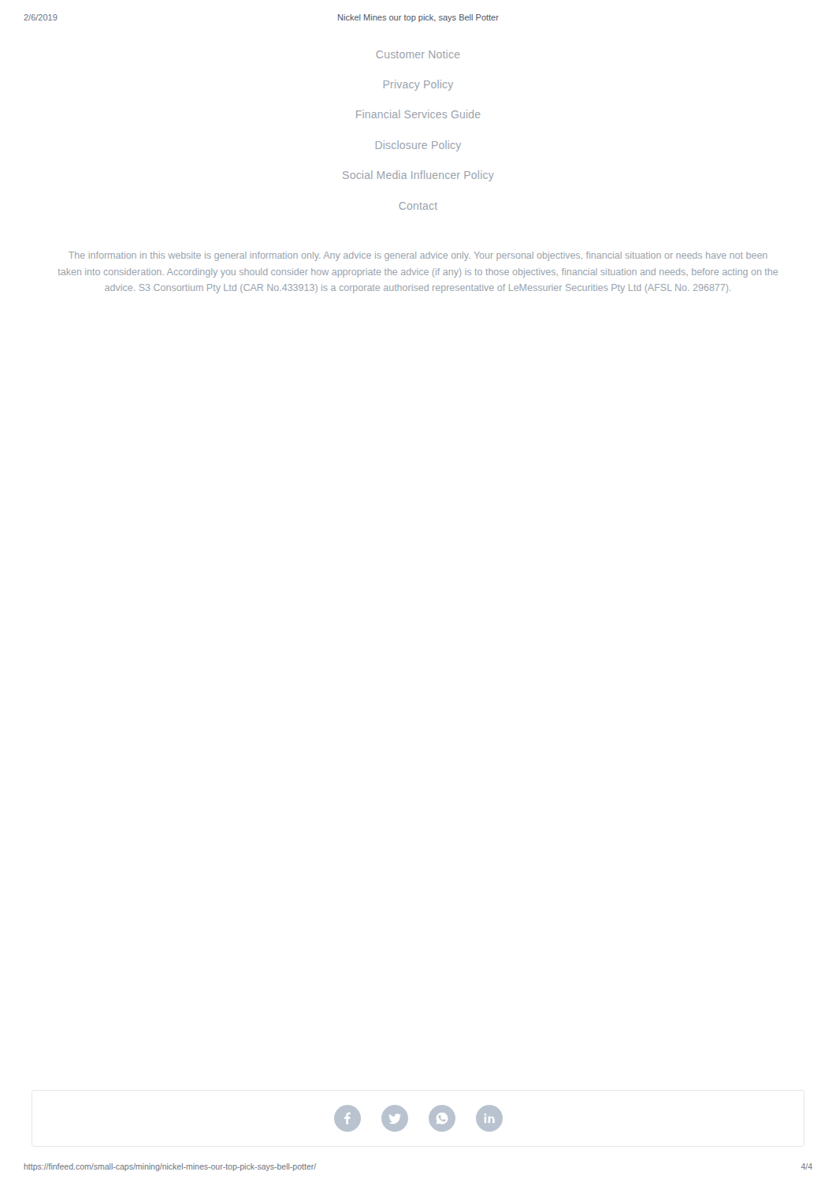2/6/2019 Nickel Mines our top pick, says Bell Potter
Customer Notice Privacy Policy Financial Services Guide Disclosure Policy Social Media Influencer Policy Contact
The information in this website is general information only. Any advice is general advice only. Your personal objectives, financial situation or needs have not been taken into consideration. Accordingly you should consider how appropriate the advice (if any) is to those objectives, financial situation and needs, before acting on the advice. S3 Consortium Pty Ltd (CAR No.433913) is a corporate authorised representative of LeMessurier Securities Pty Ltd (AFSL No. 296877).
https://finfeed.com/small-caps/mining/nickel-mines-our-top-pick-says-bell-potter/ 4/4